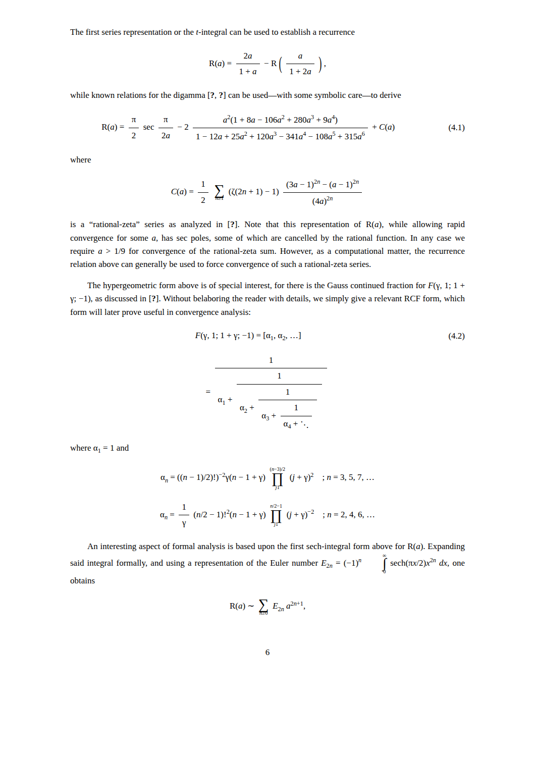The first series representation or the t-integral can be used to establish a recurrence
R(a) = 2a 1 + a − R ( a 1 + 2a ) ,
while known relations for the digamma [?, ?] can be used—with some symbolic care—to derive
R(a) = π 2 sec π 2a − 2 a2(1 + 8a − 106a2 + 280a3 + 9a4) 1 − 12a + 25a2 + 120a3 − 341a4 − 108a5 + 315a6 + C(a)
(4.1)
where
C(a) = 12 ∑n≥1 (ζ(2n + 1) − 1) (3a − 1)2n − (a − 1)2n (4a)2n
is a “rational-zeta” series as analyzed in [?]. Note that this representation of R(a), while allowing rapid convergence for some a, has sec poles, some of which are cancelled by the rational function. In any case we require a > 1/9 for convergence of the rational-zeta sum. However, as a computational matter, the recurrence relation above can generally be used to force convergence of such a rational-zeta series.
The hypergeometric form above is of special interest, for there is the Gauss continued fraction for F(γ, 1; 1 + γ; −1), as discussed in [?]. Without belaboring the reader with details, we simply give a relevant RCF form, which form will later prove useful in convergence analysis:
F(γ, 1; 1 + γ; −1) = [α1, α2, …]
(4.2)
= 1 α1 + 1 α2 + 1 α3 + 1 α4 + ⋱
where α1 = 1 and
αn = ((n − 1)/2)!)−2γ(n − 1 + γ) (n−3)/2 ∏ j1 (j + γ)2 ; n = 3, 5, 7, …
αn = 1 γ (n/2 − 1)!2(n − 1 + γ) n/2−1 ∏ j1 (j + γ)−2 ; n = 2, 4, 6, …
An interesting aspect of formal analysis is based upon the first sech-integral form above for R(a). Expanding said integral formally, and using a representation of the Euler number E2n = (−1)n ∞∫0 sech(πx/2)x2n dx, one obtains
R(a) ∼ ∑n≥0 E2n a2n+1,
6